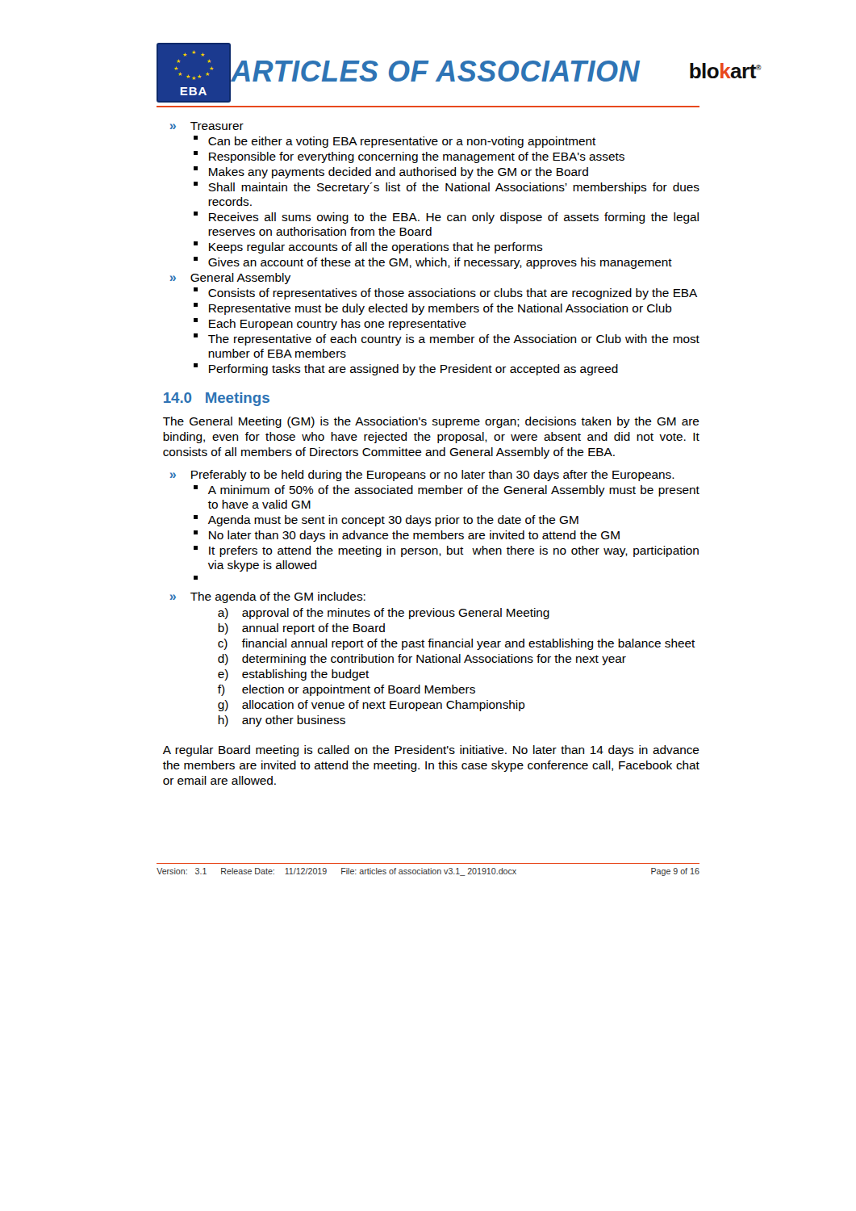★ ★ ★ ★ ★ ★ ★ ★ ★ ★ ★ ★
EBA
ARTICLES OF ASSOCIATION
blokart®
» Treasurer
Can be either a voting EBA representative or a non-voting appointment
Responsible for everything concerning the management of the EBA's assets
Makes any payments decided and authorised by the GM or the Board
Shall maintain the Secretary´s list of the National Associations’ memberships for dues records.
Receives all sums owing to the EBA. He can only dispose of assets forming the legal reserves on authorisation from the Board
Keeps regular accounts of all the operations that he performs
Gives an account of these at the GM, which, if necessary, approves his management
» General Assembly
Consists of representatives of those associations or clubs that are recognized by the EBA
Representative must be duly elected by members of the National Association or Club
Each European country has one representative
The representative of each country is a member of the Association or Club with the most number of EBA members
Performing tasks that are assigned by the President or accepted as agreed
14.0 Meetings
The General Meeting (GM) is the Association's supreme organ; decisions taken by the GM are binding, even for those who have rejected the proposal, or were absent and did not vote. It consists of all members of Directors Committee and General Assembly of the EBA.
» Preferably to be held during the Europeans or no later than 30 days after the Europeans.
A minimum of 50% of the associated member of the General Assembly must be present to have a valid GM
Agenda must be sent in concept 30 days prior to the date of the GM
No later than 30 days in advance the members are invited to attend the GM
It prefers to attend the meeting in person, but when there is no other way, participation via skype is allowed
» The agenda of the GM includes:
a) approval of the minutes of the previous General Meeting
b) annual report of the Board
c) financial annual report of the past financial year and establishing the balance sheet
d) determining the contribution for National Associations for the next year
e) establishing the budget
f) election or appointment of Board Members
g) allocation of venue of next European Championship
h) any other business
A regular Board meeting is called on the President's initiative. No later than 14 days in advance the members are invited to attend the meeting. In this case skype conference call, Facebook chat or email are allowed.
Version: 3.1 Release Date: 11/12/2019 File: articles of association v3.1_ 201910.docx
Page 9 of 16